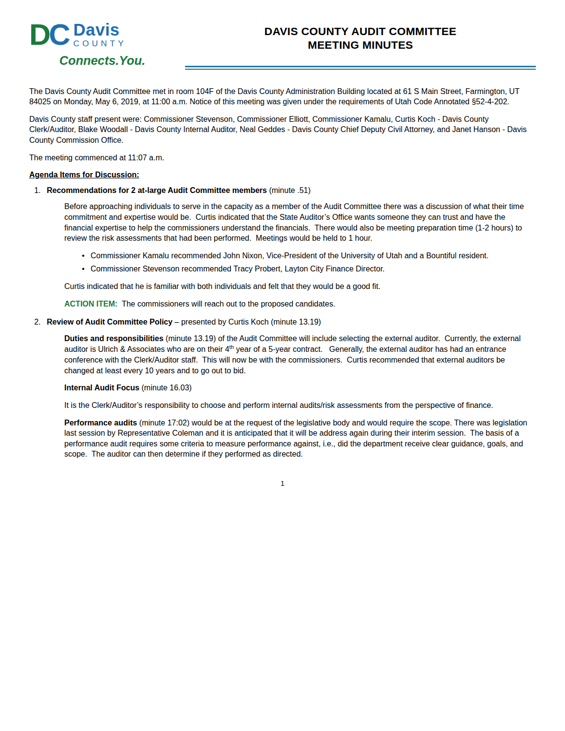DC
Davis
COUNTY
Connects.You.
DAVIS COUNTY AUDIT COMMITTEE
MEETING MINUTES
The Davis County Audit Committee met in room 104F of the Davis County Administration Building located at 61 S Main Street, Farmington, UT 84025 on Monday, May 6, 2019, at 11:00 a.m. Notice of this meeting was given under the requirements of Utah Code Annotated §52-4-202.
Davis County staff present were: Commissioner Stevenson, Commissioner Elliott, Commissioner Kamalu, Curtis Koch - Davis County Clerk/Auditor, Blake Woodall - Davis County Internal Auditor, Neal Geddes - Davis County Chief Deputy Civil Attorney, and Janet Hanson - Davis County Commission Office.
The meeting commenced at 11:07 a.m.
Agenda Items for Discussion:
Recommendations for 2 at-large Audit Committee members (minute .51)
Before approaching individuals to serve in the capacity as a member of the Audit Committee there was a discussion of what their time commitment and expertise would be. Curtis indicated that the State Auditor’s Office wants someone they can trust and have the financial expertise to help the commissioners understand the financials. There would also be meeting preparation time (1-2 hours) to review the risk assessments that had been performed. Meetings would be held to 1 hour.
Commissioner Kamalu recommended John Nixon, Vice-President of the University of Utah and a Bountiful resident.
Commissioner Stevenson recommended Tracy Probert, Layton City Finance Director.
Curtis indicated that he is familiar with both individuals and felt that they would be a good fit.
ACTION ITEM: The commissioners will reach out to the proposed candidates.
Review of Audit Committee Policy – presented by Curtis Koch (minute 13.19)
Duties and responsibilities (minute 13.19) of the Audit Committee will include selecting the external auditor. Currently, the external auditor is Ulrich & Associates who are on their 4th year of a 5-year contract. Generally, the external auditor has had an entrance conference with the Clerk/Auditor staff. This will now be with the commissioners. Curtis recommended that external auditors be changed at least every 10 years and to go out to bid.
Internal Audit Focus (minute 16.03)
It is the Clerk/Auditor’s responsibility to choose and perform internal audits/risk assessments from the perspective of finance.
Performance audits (minute 17:02) would be at the request of the legislative body and would require the scope. There was legislation last session by Representative Coleman and it is anticipated that it will be address again during their interim session. The basis of a performance audit requires some criteria to measure performance against, i.e., did the department receive clear guidance, goals, and scope. The auditor can then determine if they performed as directed.
1